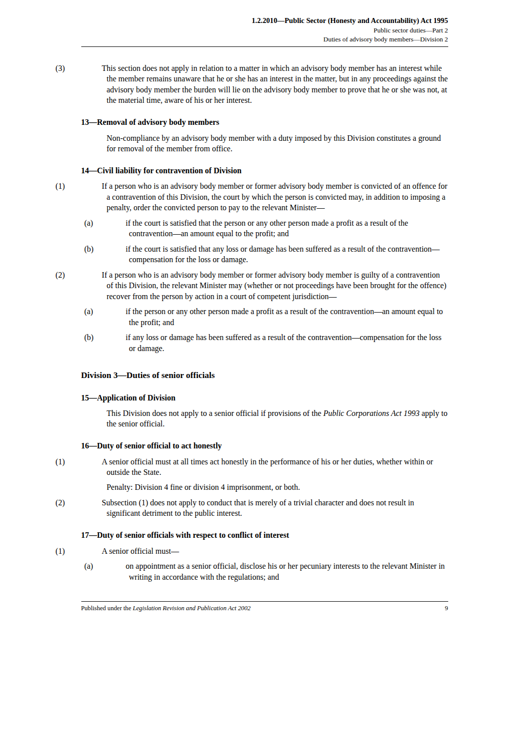1.2.2010—Public Sector (Honesty and Accountability) Act 1995
Public sector duties—Part 2
Duties of advisory body members—Division 2
(3) This section does not apply in relation to a matter in which an advisory body member has an interest while the member remains unaware that he or she has an interest in the matter, but in any proceedings against the advisory body member the burden will lie on the advisory body member to prove that he or she was not, at the material time, aware of his or her interest.
13—Removal of advisory body members
Non-compliance by an advisory body member with a duty imposed by this Division constitutes a ground for removal of the member from office.
14—Civil liability for contravention of Division
(1) If a person who is an advisory body member or former advisory body member is convicted of an offence for a contravention of this Division, the court by which the person is convicted may, in addition to imposing a penalty, order the convicted person to pay to the relevant Minister—
(a) if the court is satisfied that the person or any other person made a profit as a result of the contravention—an amount equal to the profit; and
(b) if the court is satisfied that any loss or damage has been suffered as a result of the contravention—compensation for the loss or damage.
(2) If a person who is an advisory body member or former advisory body member is guilty of a contravention of this Division, the relevant Minister may (whether or not proceedings have been brought for the offence) recover from the person by action in a court of competent jurisdiction—
(a) if the person or any other person made a profit as a result of the contravention—an amount equal to the profit; and
(b) if any loss or damage has been suffered as a result of the contravention—compensation for the loss or damage.
Division 3—Duties of senior officials
15—Application of Division
This Division does not apply to a senior official if provisions of the Public Corporations Act 1993 apply to the senior official.
16—Duty of senior official to act honestly
(1) A senior official must at all times act honestly in the performance of his or her duties, whether within or outside the State.
Penalty: Division 4 fine or division 4 imprisonment, or both.
(2) Subsection (1) does not apply to conduct that is merely of a trivial character and does not result in significant detriment to the public interest.
17—Duty of senior officials with respect to conflict of interest
(1) A senior official must—
(a) on appointment as a senior official, disclose his or her pecuniary interests to the relevant Minister in writing in accordance with the regulations; and
Published under the Legislation Revision and Publication Act 2002 9